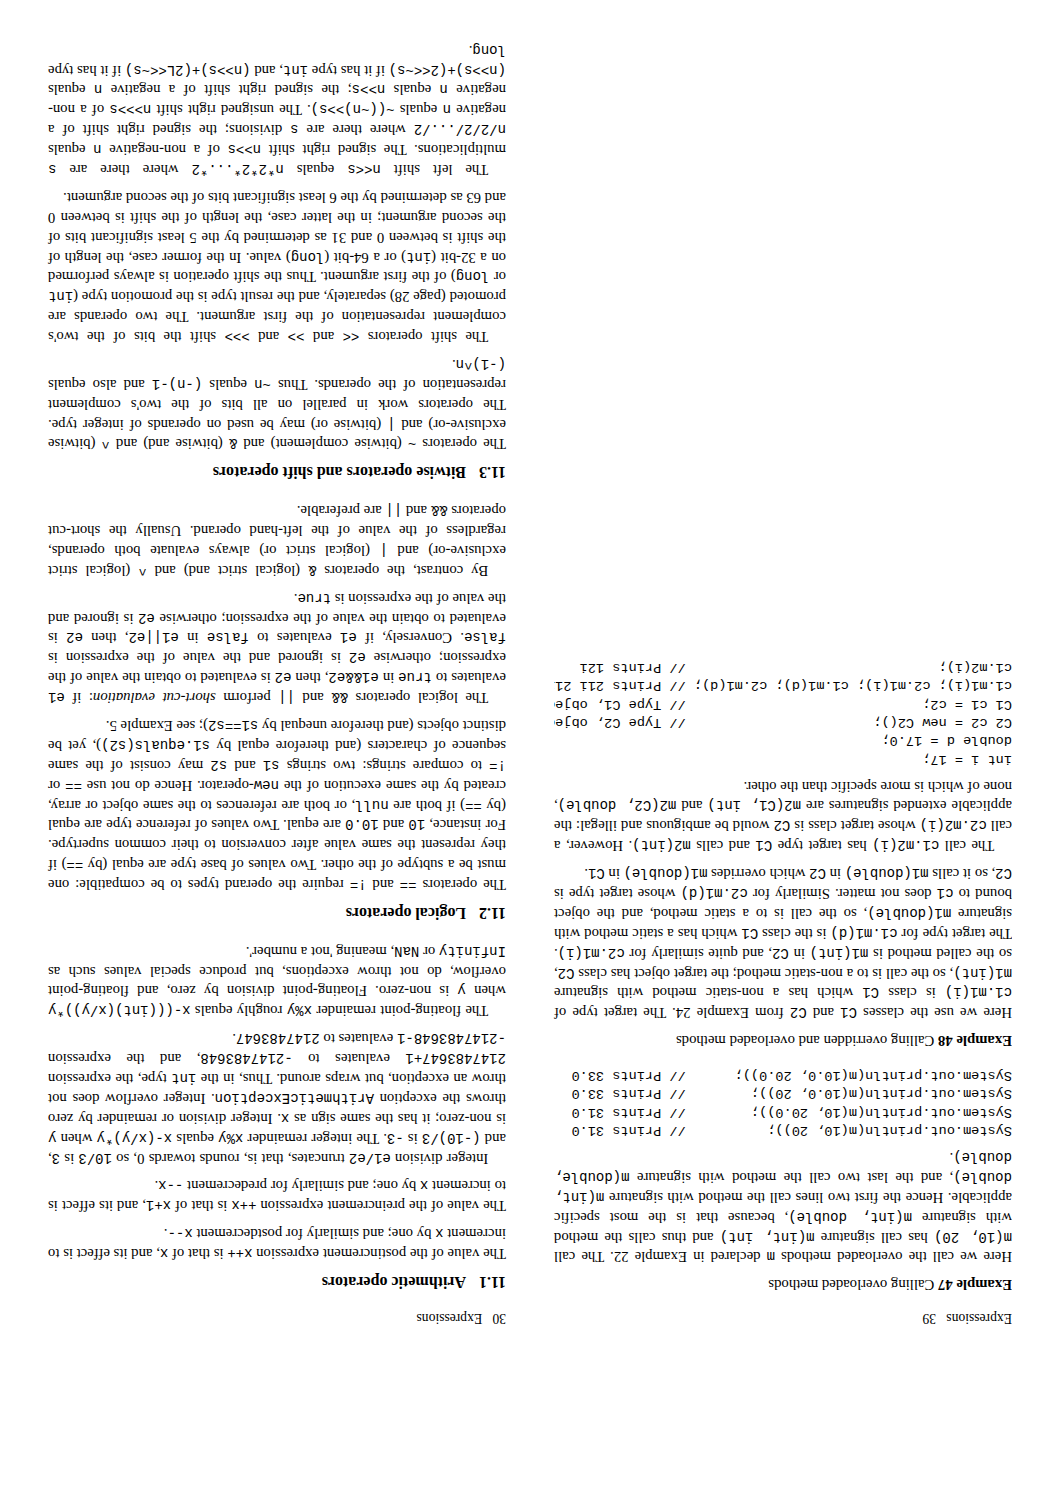Expressions 39
Example 47 Calling overloaded methods
Here we call the overloaded methods m declared in Example 22. The call m(10, 20) has call signature m(int, int) and thus calls the method with signature m(int, double), because that is the most specific applicable. Hence the first two lines call the method with signature m(int, double), and the last two call the method with signature m(double, double).
System.out.println(m(10, 20));          // Prints 31.0
System.out.println(m(10, 20.0));        // Prints 31.0
System.out.println(m(10.0, 20));        // Prints 33.0
System.out.println(m(10.0, 20.0));      // Prints 33.0
Example 48 Calling overridden and overloaded methods
Here we use the classes C1 and C2 from Example 24. The target type of c1.m1(i) is class C1 which has a non-static method with signature m1(int), so the call is to a non-static method; the target object has class C2, so the called method is m1(int) in C2, and quite similarly for c2.m1(i). The target type for c1.m1(d) is the class C1 which has a static method with signature m1(double), so the call is to a static method, and the object bound to c1 does not matter. Similarly for c2.m1(d) whose target type is C2, so it calls m1(double) in C2 which overrides m1(double) in C1.
The call c1.m2(i) has target type C1 and calls m2(int). However, a call c2.m2(i) whose target class is C2 would be ambiguous and illegal: the applicable extended signatures are m2(C1, int) and m2(C2, double), none of which is more specific than the other.
int i = 17;
double d = 17.0;
C2 c2 = new C2();                       // Type C2, object class C2
C1 c1 = c2;                             // Type C1, object class C1
c1.m1(i); c2.m1(i); c1.m1(d); c2.m1(d); // Prints 21i 21i 11d 21d
c1.m2(i);                               // Prints 12i
30 Expressions
11.1 Arithmetic operators
The value of the postincrement expression x++ is that of x, and its effect is to increment x by one; and similarly for postdecrement x--.
The value of the preincrement expression ++x is that of x+1, and its effect is to increment x by one; and similarly for predecrement --x.
Integer division e1/e2 truncates, that is, rounds towards 0, so 10/3 is 3, and (-10)/3 is -3. The integer remainder x%y equals x-(x/y)*y when y is non-zero; it has the same sign as x. Integer division or remainder by zero throws the exception ArithmeticException. Integer overflow does not throw an exception, but wraps around. Thus, in the int type, the expression 2147483647+1 evaluates to -2147483648, and the expression -2147483648-1 evaluates to 2147483647.
The floating-point remainder x%y roughly equals x-(((int)(x/y))*y when y is non-zero. Floating-point division by zero, and floating-point overflow, do not throw exceptions, but produce special values such as Infinity or NaN, meaning 'not a number'.
11.2 Logical operators
The operators == and != require the operand types to be compatible: one must be a subtype of the other. Two values of base type are equal (by ==) if they represent the same value after conversion to their common supertype. For instance, 10 and 10.0 are equal. Two values of reference type are equal (by ==) if both are null, or both are references to the same object or array, created by the same execution of the new-operator. Hence do not use == or != to compare strings: two strings s1 and s2 may consist of the same sequence of characters (and therefore equal by s1.equals(s2)), yet be distinct objects (and therefore unequal by s1==s2); see Example 5.
The logical operators && and || perform short-cut evaluation: if e1 evaluates to true in e1&&e2, then e2 is evaluated to obtain the value of the expression; otherwise e2 is ignored and the value of the expression is false. Conversely, if e1 evaluates to false in e1||e2, then e2 is evaluated to obtain the value of the expression; otherwise e2 is ignored and the value of the expression is true.
By contrast, the operators & (logical strict and) and ^ (logical strict exclusive-or) and | (logical strict or) always evaluate both operands, regardless of the value of the left-hand operand. Usually the short-cut operators && and || are preferable.
11.3 Bitwise operators and shift operators
The operators ~ (bitwise complement) and & (bitwise and) and ^ (bitwise exclusive-or) and | (bitwise or) may be used on operands of integer type. The operators work in parallel on all bits of the two's complement representation of the operands. Thus ~n equals (-n)-1 and also equals (-1)^n.
The shift operators << and >> and >>> shift the bits of the two's complement representation of the first argument. The two operands are promoted (page 28) separately, and the result type is the promotion type (int or long) of the first argument. Thus the shift operation is always performed on a 32-bit (int) or a 64-bit (long) value. In the former case, the length of the shift is between 0 and 31 as determined by the 5 least significant bits of the second argument; in the latter case, the length of the shift is between 0 and 63 as determined by the 6 least significant bits of the second argument.
The left shift n<<s equals n*2*2*...*2 where there are s multiplications. The signed right shift n>>s of a non-negative n equals n/2/2/.../2 where there are s divisions; the signed right shift of a negative n equals ~((~n)>>s). The unsigned right shift n>>>s of a non-negative n equals n>>s; the signed right shift of a negative n equals (n>>s)+(2<<~s) if it has type int, and (n>>s)+(2L<<~s) if it has type long.